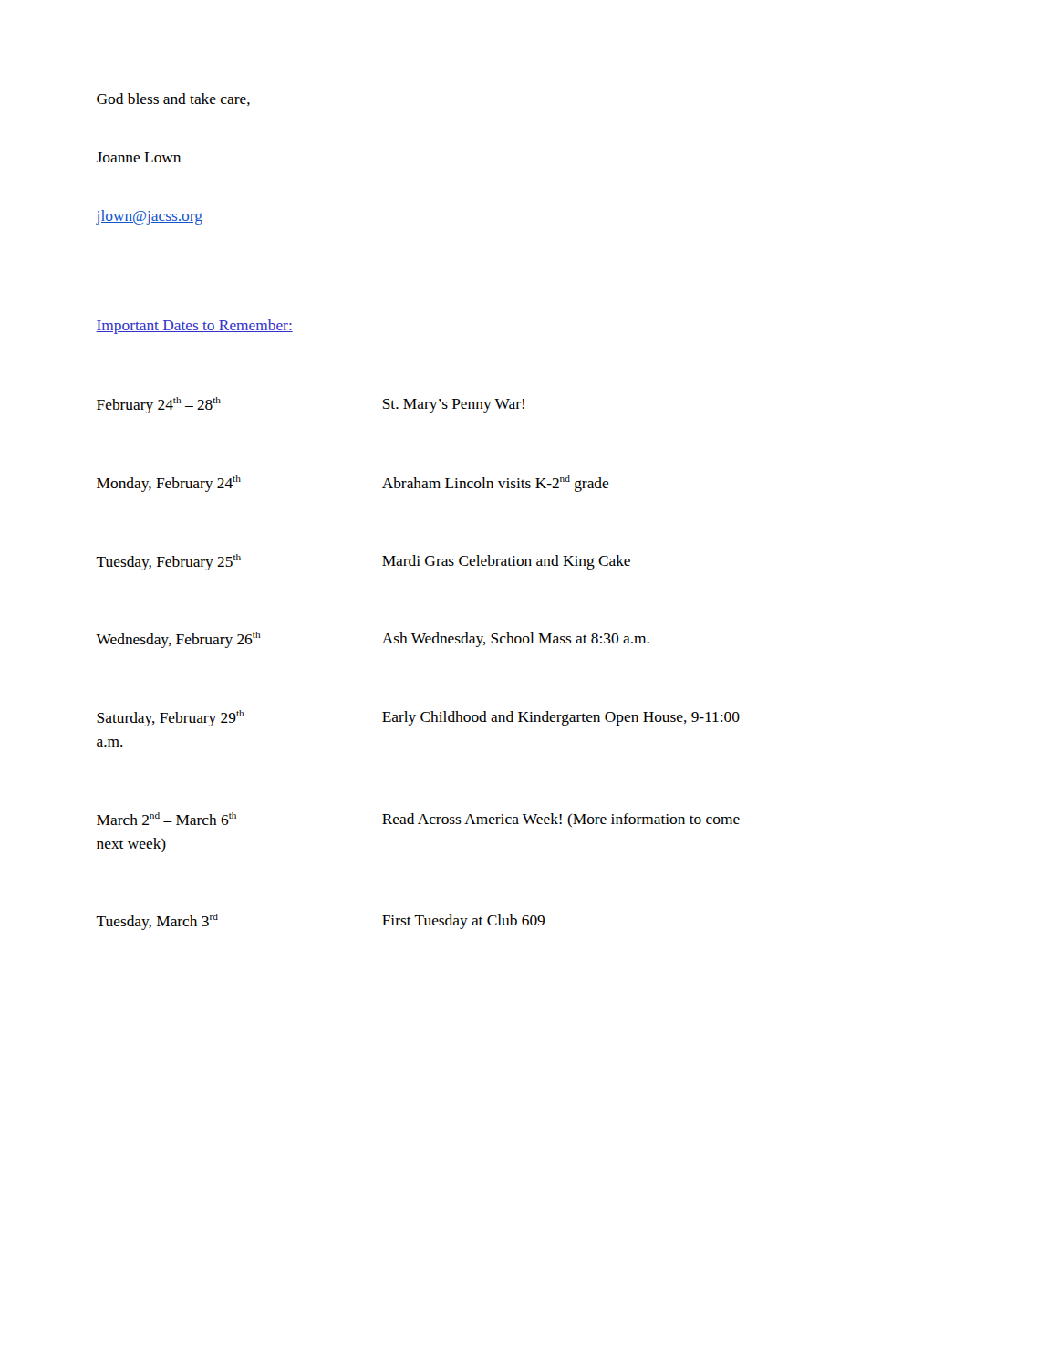God bless and take care,
Joanne Lown
jlown@jacss.org
Important Dates to Remember:
| February 24 th – 28 th | St. Mary’s Penny War! |
| Monday, February 24 th | Abraham Lincoln visits K-2 nd grade |
| Tuesday, February 25 th | Mardi Gras Celebration and King Cake |
| Wednesday, February 26 th | Ash Wednesday, School Mass at 8:30 a.m. |
| Saturday, February 29 th a.m. | Early Childhood and Kindergarten Open House, 9-11:00 |
| March 2 nd – March 6 th next week) | Read Across America Week! (More information to come |
| Tuesday, March 3 rd | First Tuesday at Club 609 |